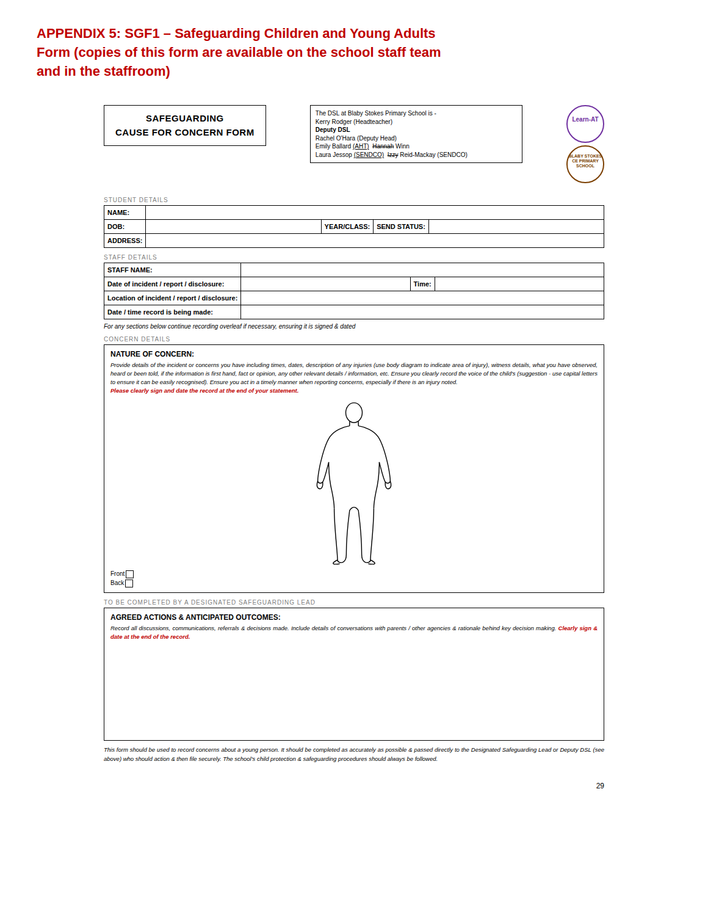APPENDIX 5: SGF1 – Safeguarding Children and Young Adults
Form (copies of this form are available on the school staff team
and in the staffroom)
SAFEGUARDING
CAUSE FOR CONCERN FORM
The DSL at Blaby Stokes Primary School is -
Kerry Rodger (Headteacher)
Deputy DSL
Rachel O'Hara (Deputy Head)
Emily Ballard (AHT) Hannah Winn
Laura Jessop (SENDCO) Izzy Reid-Mackay (SENDCO)
Learn-AT
BLABY STOKES
CE PRIMARY SCHOOL
Student Details
| NAME: | |
| DOB: | | YEAR/CLASS: | SEND STATUS: | |
| ADDRESS: | |
Staff Details
| STAFF NAME: | |
| Date of incident / report / disclosure: | | Time: | |
| Location of incident / report / disclosure: | |
| Date / time record is being made: | |
For any sections below continue recording overleaf if necessary, ensuring it is signed & dated
Concern Details
NATURE OF CONCERN:
Provide details of the incident or concerns you have including times, dates, description of any injuries (use body diagram to indicate area of injury), witness details, what you have observed, heard or been told, if the information is first hand, fact or opinion, any other relevant details / information, etc. Ensure you clearly record the voice of the child's (suggestion - use capital letters to ensure it can be easily recognised). Ensure you act in a timely manner when reporting concerns, especially if there is an injury noted.
Please clearly sign and date the record at the end of your statement.
Front
Back
To be completed by a Designated Safeguarding Lead
AGREED ACTIONS & ANTICIPATED OUTCOMES:
Record all discussions, communications, referrals & decisions made. Include details of conversations with parents / other agencies & rationale behind key decision making. Clearly sign & date at the end of the record.
This form should be used to record concerns about a young person. It should be completed as accurately as possible & passed directly to the Designated Safeguarding Lead or Deputy DSL (see above) who should action & then file securely. The school's child protection & safeguarding procedures should always be followed.
29